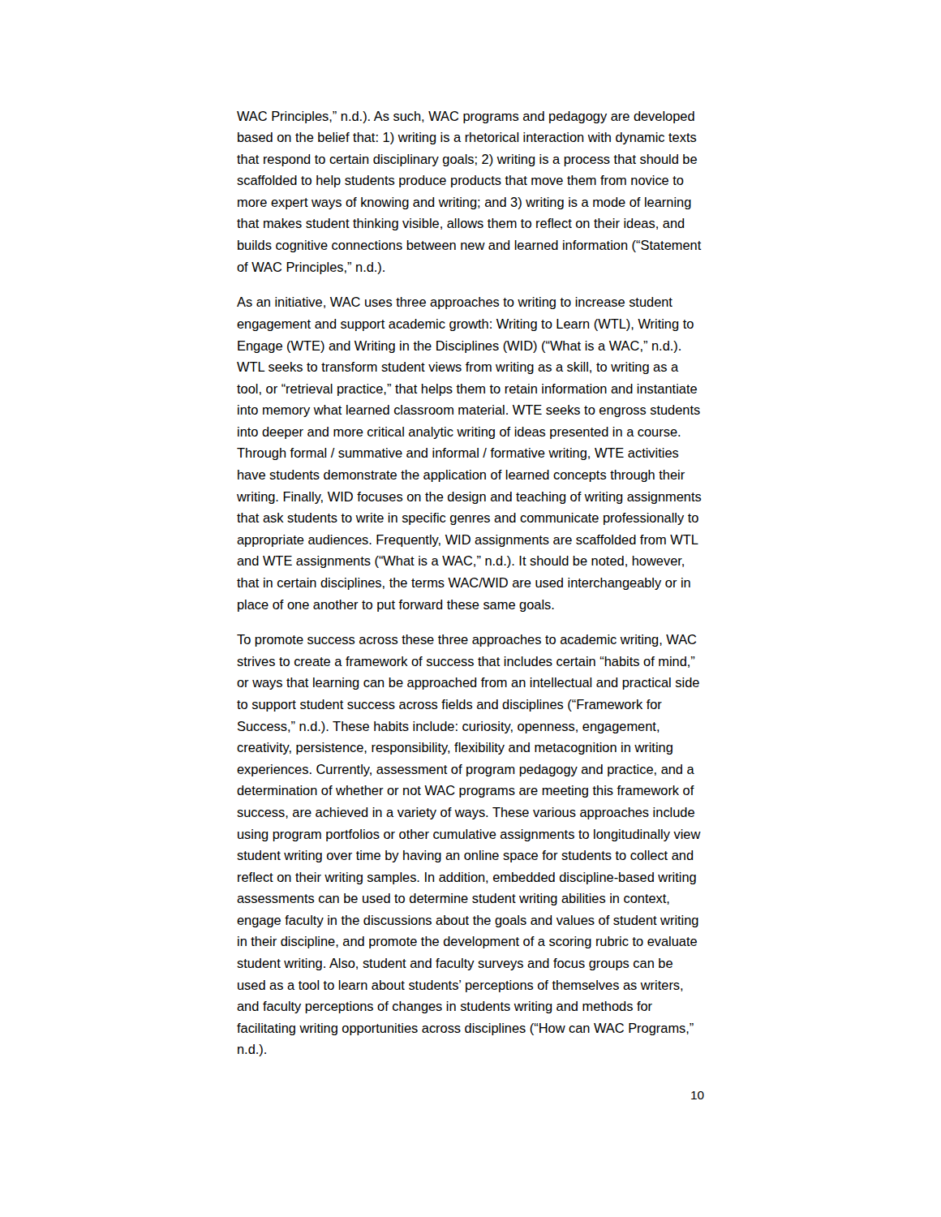WAC Principles,” n.d.). As such, WAC programs and pedagogy are developed based on the belief that: 1) writing is a rhetorical interaction with dynamic texts that respond to certain disciplinary goals; 2) writing is a process that should be scaffolded to help students produce products that move them from novice to more expert ways of knowing and writing; and 3) writing is a mode of learning that makes student thinking visible, allows them to reflect on their ideas, and builds cognitive connections between new and learned information (“Statement of WAC Principles,” n.d.).
As an initiative, WAC uses three approaches to writing to increase student engagement and support academic growth: Writing to Learn (WTL), Writing to Engage (WTE) and Writing in the Disciplines (WID) (“What is a WAC,” n.d.). WTL seeks to transform student views from writing as a skill, to writing as a tool, or “retrieval practice,” that helps them to retain information and instantiate into memory what learned classroom material. WTE seeks to engross students into deeper and more critical analytic writing of ideas presented in a course. Through formal / summative and informal / formative writing, WTE activities have students demonstrate the application of learned concepts through their writing. Finally, WID focuses on the design and teaching of writing assignments that ask students to write in specific genres and communicate professionally to appropriate audiences. Frequently, WID assignments are scaffolded from WTL and WTE assignments (“What is a WAC,” n.d.). It should be noted, however, that in certain disciplines, the terms WAC/WID are used interchangeably or in place of one another to put forward these same goals.
To promote success across these three approaches to academic writing, WAC strives to create a framework of success that includes certain “habits of mind,” or ways that learning can be approached from an intellectual and practical side to support student success across fields and disciplines (“Framework for Success,” n.d.). These habits include: curiosity, openness, engagement, creativity, persistence, responsibility, flexibility and metacognition in writing experiences. Currently, assessment of program pedagogy and practice, and a determination of whether or not WAC programs are meeting this framework of success, are achieved in a variety of ways. These various approaches include using program portfolios or other cumulative assignments to longitudinally view student writing over time by having an online space for students to collect and reflect on their writing samples. In addition, embedded discipline-based writing assessments can be used to determine student writing abilities in context, engage faculty in the discussions about the goals and values of student writing in their discipline, and promote the development of a scoring rubric to evaluate student writing. Also, student and faculty surveys and focus groups can be used as a tool to learn about students’ perceptions of themselves as writers, and faculty perceptions of changes in students writing and methods for facilitating writing opportunities across disciplines (“How can WAC Programs,” n.d.).
10